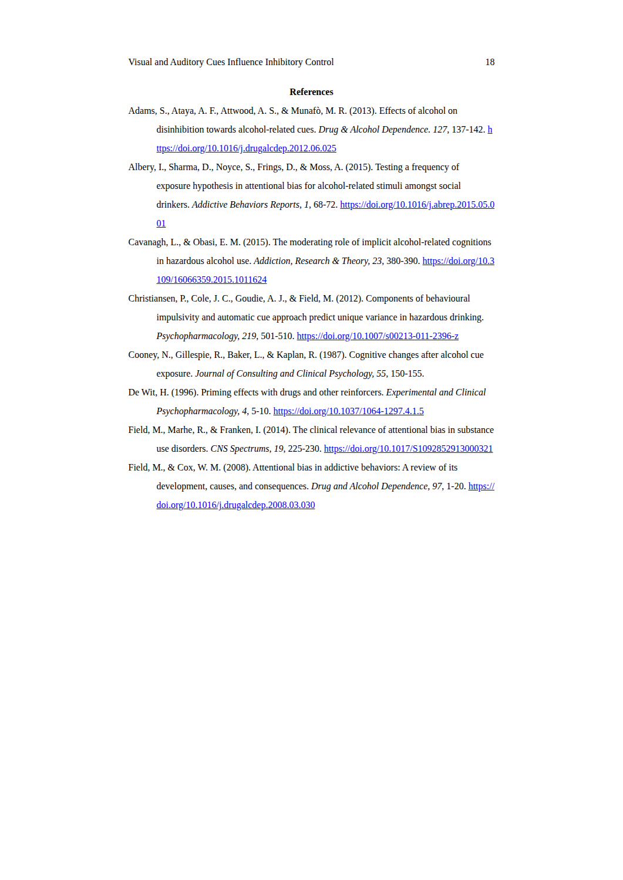Visual and Auditory Cues Influence Inhibitory Control 18
References
Adams, S., Ataya, A. F., Attwood, A. S., & Munafò, M. R. (2013). Effects of alcohol on disinhibition towards alcohol-related cues. Drug & Alcohol Dependence. 127, 137-142. https://doi.org/10.1016/j.drugalcdep.2012.06.025
Albery, I., Sharma, D., Noyce, S., Frings, D., & Moss, A. (2015). Testing a frequency of exposure hypothesis in attentional bias for alcohol-related stimuli amongst social drinkers. Addictive Behaviors Reports, 1, 68-72. https://doi.org/10.1016/j.abrep.2015.05.001
Cavanagh, L., & Obasi, E. M. (2015). The moderating role of implicit alcohol-related cognitions in hazardous alcohol use. Addiction, Research & Theory, 23, 380-390. https://doi.org/10.3109/16066359.2015.1011624
Christiansen, P., Cole, J. C., Goudie, A. J., & Field, M. (2012). Components of behavioural impulsivity and automatic cue approach predict unique variance in hazardous drinking. Psychopharmacology, 219, 501-510. https://doi.org/10.1007/s00213-011-2396-z
Cooney, N., Gillespie, R., Baker, L., & Kaplan, R. (1987). Cognitive changes after alcohol cue exposure. Journal of Consulting and Clinical Psychology, 55, 150-155.
De Wit, H. (1996). Priming effects with drugs and other reinforcers. Experimental and Clinical Psychopharmacology, 4, 5-10. https://doi.org/10.1037/1064-1297.4.1.5
Field, M., Marhe, R., & Franken, I. (2014). The clinical relevance of attentional bias in substance use disorders. CNS Spectrums, 19, 225-230. https://doi.org/10.1017/S1092852913000321
Field, M., & Cox, W. M. (2008). Attentional bias in addictive behaviors: A review of its development, causes, and consequences. Drug and Alcohol Dependence, 97, 1-20. https://doi.org/10.1016/j.drugalcdep.2008.03.030